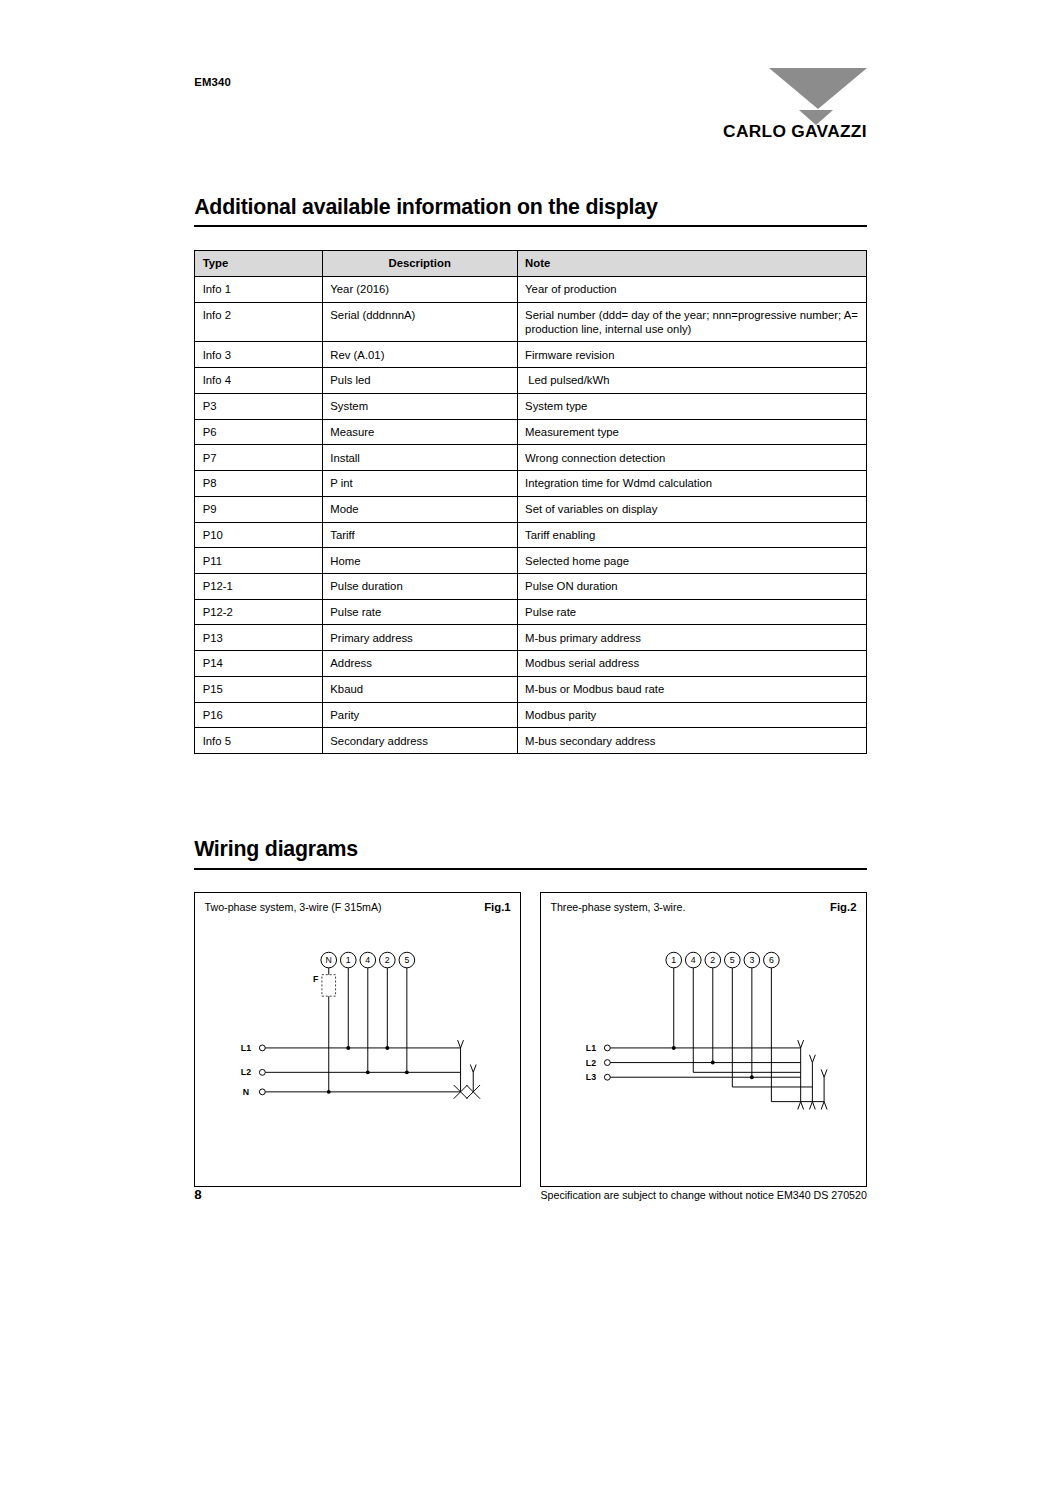EM340
CARLO GAVAZZI
Additional available information on the display
| Type | Description | Note |
| --- | --- | --- |
| Info 1 | Year (2016) | Year of production |
| Info 2 | Serial (dddnnnA) | Serial number (ddd= day of the year; nnn=progressive number; A= production line, internal use only) |
| Info 3 | Rev (A.01) | Firmware revision |
| Info 4 | Puls led | Led pulsed/kWh |
| P3 | System | System type |
| P6 | Measure | Measurement type |
| P7 | Install | Wrong connection detection |
| P8 | P int | Integration time for Wdmd calculation |
| P9 | Mode | Set of variables on display |
| P10 | Tariff | Tariff enabling |
| P11 | Home | Selected home page |
| P12-1 | Pulse duration | Pulse ON duration |
| P12-2 | Pulse rate | Pulse rate |
| P13 | Primary address | M-bus primary address |
| P14 | Address | Modbus serial address |
| P15 | Kbaud | M-bus or Modbus baud rate |
| P16 | Parity | Modbus parity |
| Info 5 | Secondary address | M-bus secondary address |
Wiring diagrams
Two-phase system, 3-wire (F 315mA) Fig.1
N 1 4 2 5 F L1 L2 N
Three-phase system, 3-wire. Fig.2
1 4 2 5 3 6 L1 L2 L3
8 Specification are subject to change without notice EM340 DS 270520